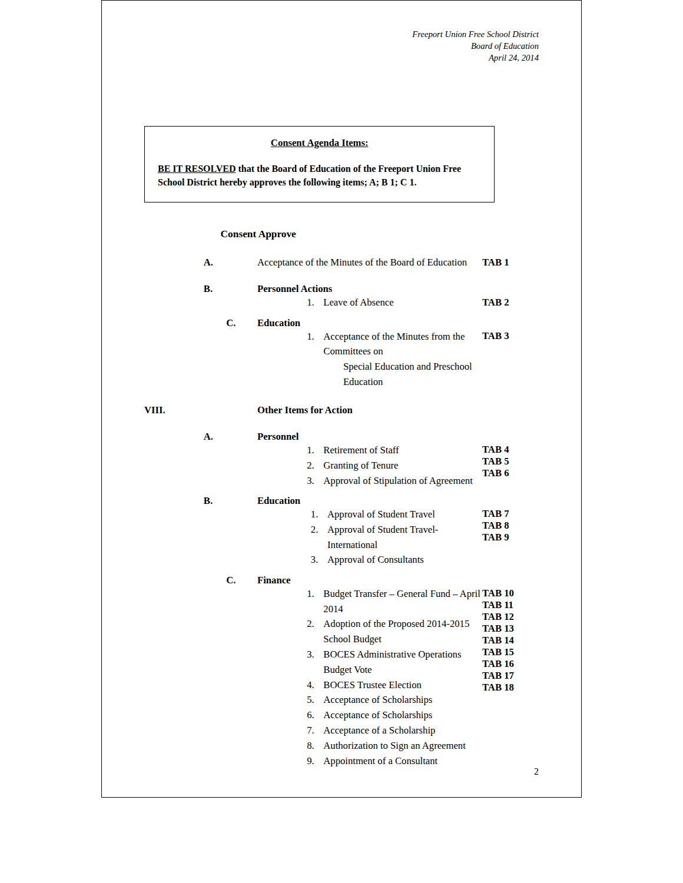Freeport Union Free School District
Board of Education
April 24, 2014
Consent Agenda Items:
BE IT RESOLVED that the Board of Education of the Freeport Union Free School District hereby approves the following items; A; B 1; C 1.
Consent Approve
| | A. | Acceptance of the Minutes of the Board of Education | TAB 1 |
| | B. | Personnel Actions Leave of Absence | TAB 2 |
| | C. | Education Acceptance of the Minutes from the Committees on Special Education and Preschool Education | TAB 3 |
| VIII. | | Other Items for Action | |
| | A. | Personnel Retirement of Staff Granting of Tenure Approval of Stipulation of Agreement | TAB 4 TAB 5 TAB 6 |
| | B. | Education Approval of Student Travel Approval of Student Travel-International Approval of Consultants | TAB 7 TAB 8 TAB 9 |
| | C. | Finance Budget Transfer – General Fund – April 2014 Adoption of the Proposed 2014-2015 School Budget BOCES Administrative Operations Budget Vote BOCES Trustee Election Acceptance of Scholarships Acceptance of Scholarships Acceptance of a Scholarship Authorization to Sign an Agreement Appointment of a Consultant | TAB 10 TAB 11 TAB 12 TAB 13 TAB 14 TAB 15 TAB 16 TAB 17 TAB 18 |
2